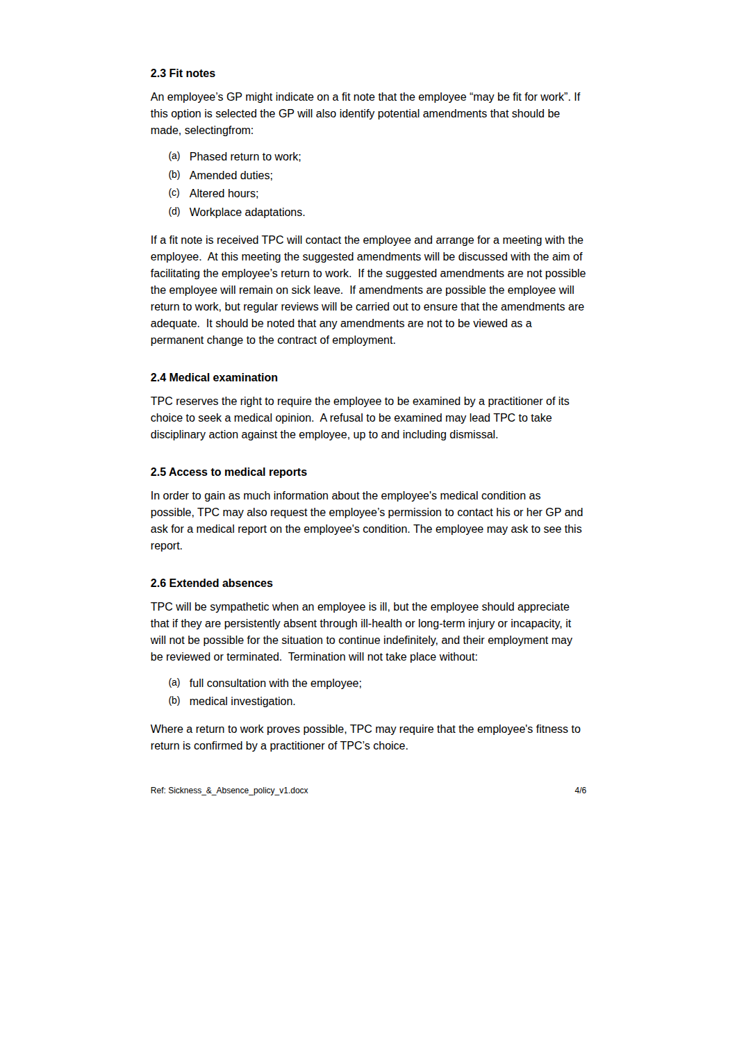2.3 Fit notes
An employee’s GP might indicate on a fit note that the employee “may be fit for work”. If this option is selected the GP will also identify potential amendments that should be made, selectingfrom:
(a) Phased return to work;
(b) Amended duties;
(c) Altered hours;
(d) Workplace adaptations.
If a fit note is received TPC will contact the employee and arrange for a meeting with the employee. At this meeting the suggested amendments will be discussed with the aim of facilitating the employee’s return to work. If the suggested amendments are not possible the employee will remain on sick leave. If amendments are possible the employee will return to work, but regular reviews will be carried out to ensure that the amendments are adequate. It should be noted that any amendments are not to be viewed as a permanent change to the contract of employment.
2.4 Medical examination
TPC reserves the right to require the employee to be examined by a practitioner of its choice to seek a medical opinion. A refusal to be examined may lead TPC to take disciplinary action against the employee, up to and including dismissal.
2.5 Access to medical reports
In order to gain as much information about the employee's medical condition as possible, TPC may also request the employee’s permission to contact his or her GP and ask for a medical report on the employee's condition. The employee may ask to see this report.
2.6 Extended absences
TPC will be sympathetic when an employee is ill, but the employee should appreciate that if they are persistently absent through ill-health or long-term injury or incapacity, it will not be possible for the situation to continue indefinitely, and their employment may be reviewed or terminated. Termination will not take place without:
(a) full consultation with the employee;
(b) medical investigation.
Where a return to work proves possible, TPC may require that the employee's fitness to return is confirmed by a practitioner of TPC’s choice.
Ref: Sickness_&_Absence_policy_v1.docx 4/6